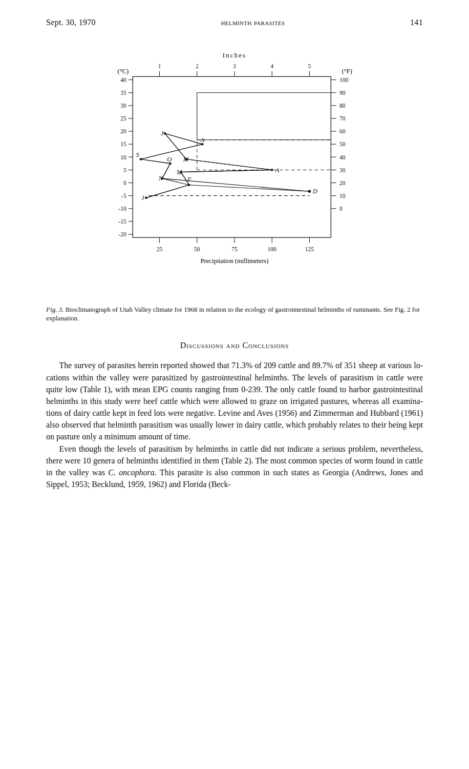Sept. 30, 1970 helminth parasites 141
Bioclimatograph of Utah Valley climate for 1968 A bioclimatograph plotting monthly mean temperature in degrees Celsius and Fahrenheit against monthly precipitation in millimeters and inches, with months labeled J, F, M, A, M, J, J, A, S, O, N, D connected in sequence, and a dashed rectangle indicating the favorable zone for helminth development. Inches 1 2 3 4 5 (°C) (°F) 40 35 30 25 20 15 10 5 0 -5 -10 -15 -20 100 90 80 70 60 50 40 30 20 10 0 J F M A M J A S O N D 25 50 75 100 125 Precipitation (millimeters)
Fig. 3. Bioclimatograph of Utah Valley climate for 1968 in relation to the ecology of gastrointestinal helminths of ruminants. See Fig. 2 for explanation.
Discussions and Conclusions
The survey of parasites herein reported showed that 71.3% of 209 cattle and 89.7% of 351 sheep at various locations within the valley were parasitized by gastrointestinal helminths. The levels of parasitism in cattle were quite low (Table 1), with mean EPG counts ranging from 0-239. The only cattle found to harbor gastrointestinal helminths in this study were beef cattle which were allowed to graze on irrigated pastures, whereas all examinations of dairy cattle kept in feed lots were negative. Levine and Aves (1956) and Zimmerman and Hubbard (1961) also observed that helminth parasitism was usually lower in dairy cattle, which probably relates to their being kept on pasture only a minimum amount of time.
Even though the levels of parasitism by helminths in cattle did not indicate a serious problem, nevertheless, there were 10 genera of helminths identified in them (Table 2). The most common species of worm found in cattle in the valley was C. oncophora. This parasite is also common in such states as Georgia (Andrews, Jones and Sippel, 1953; Becklund, 1959, 1962) and Florida (Beck-